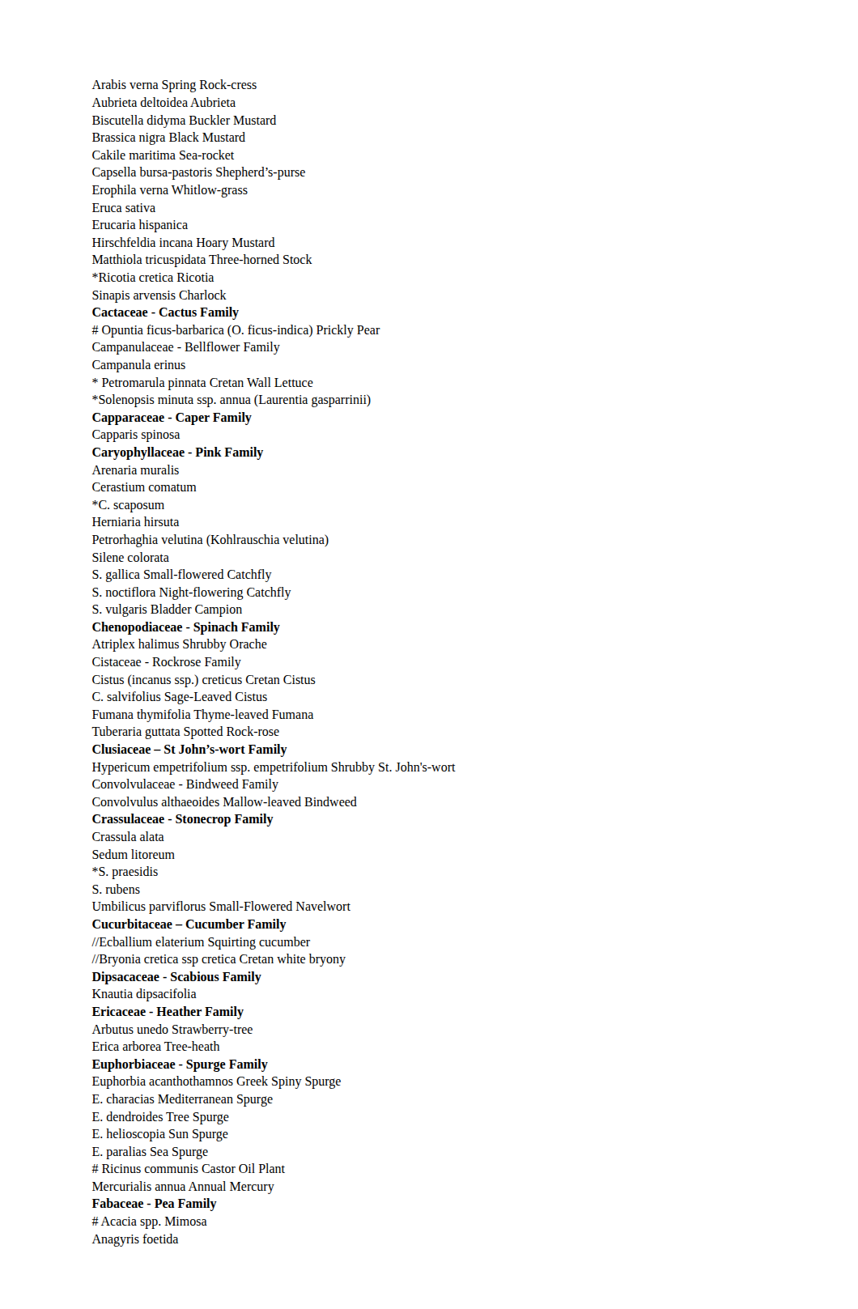Arabis verna Spring Rock-cress
Aubrieta deltoidea Aubrieta
Biscutella didyma Buckler Mustard
Brassica nigra Black Mustard
Cakile maritima Sea-rocket
Capsella bursa-pastoris Shepherd’s-purse
Erophila verna Whitlow-grass
Eruca sativa
Erucaria hispanica
Hirschfeldia incana Hoary Mustard
Matthiola tricuspidata Three-horned Stock
*Ricotia cretica Ricotia
Sinapis arvensis Charlock
Cactaceae - Cactus Family
# Opuntia ficus-barbarica (O. ficus-indica) Prickly Pear
Campanulaceae - Bellflower Family
Campanula erinus
* Petromarula pinnata Cretan Wall Lettuce
*Solenopsis minuta ssp. annua (Laurentia gasparrinii)
Capparaceae - Caper Family
Capparis spinosa
Caryophyllaceae - Pink Family
Arenaria muralis
Cerastium comatum
*C. scaposum
Herniaria hirsuta
Petrorhaghia velutina (Kohlrauschia velutina)
Silene colorata
S. gallica Small-flowered Catchfly
S. noctiflora Night-flowering Catchfly
S. vulgaris Bladder Campion
Chenopodiaceae - Spinach Family
Atriplex halimus Shrubby Orache
Cistaceae - Rockrose Family
Cistus (incanus ssp.) creticus Cretan Cistus
C. salvifolius Sage-Leaved Cistus
Fumana thymifolia Thyme-leaved Fumana
Tuberaria guttata Spotted Rock-rose
Clusiaceae – St John’s-wort Family
Hypericum empetrifolium ssp. empetrifolium Shrubby St. John's-wort
Convolvulaceae - Bindweed Family
Convolvulus althaeoides Mallow-leaved Bindweed
Crassulaceae - Stonecrop Family
Crassula alata
Sedum litoreum
*S. praesidis
S. rubens
Umbilicus parviflorus Small-Flowered Navelwort
Cucurbitaceae – Cucumber Family
//Ecballium elaterium Squirting cucumber
//Bryonia cretica ssp cretica Cretan white bryony
Dipsacaceae - Scabious Family
Knautia dipsacifolia
Ericaceae - Heather Family
Arbutus unedo Strawberry-tree
Erica arborea Tree-heath
Euphorbiaceae - Spurge Family
Euphorbia acanthothamnos Greek Spiny Spurge
E. characias Mediterranean Spurge
E. dendroides Tree Spurge
E. helioscopia Sun Spurge
E. paralias Sea Spurge
# Ricinus communis Castor Oil Plant
Mercurialis annua Annual Mercury
Fabaceae - Pea Family
# Acacia spp. Mimosa
Anagyris foetida